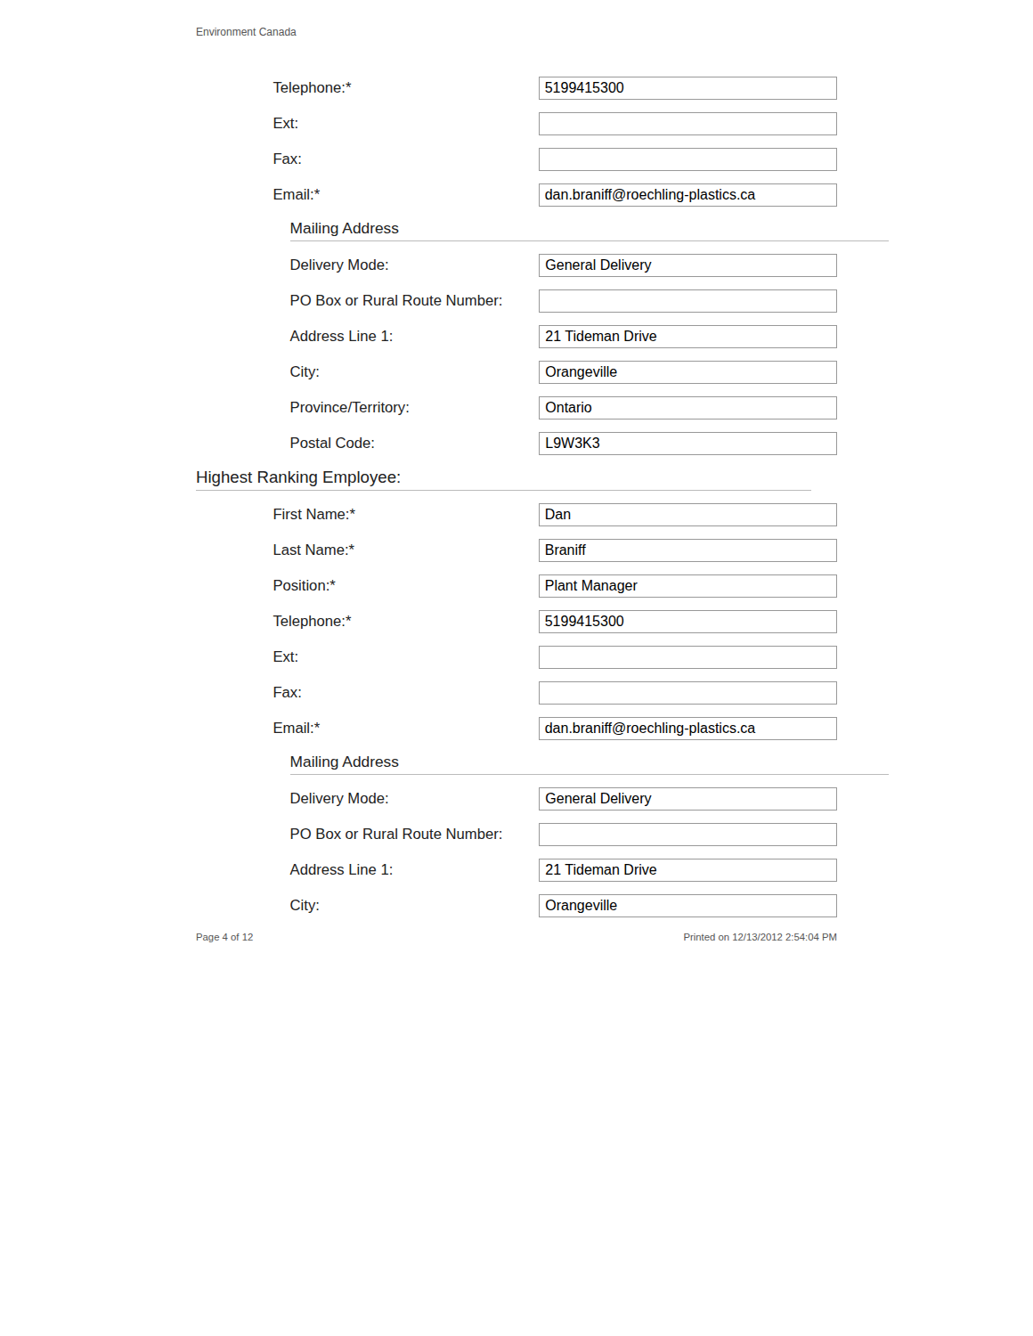Environment Canada
Telephone:*
5199415300
Ext:
Fax:
Email:*
dan.braniff@roechling-plastics.ca
Mailing Address
Delivery Mode:
General Delivery
PO Box or Rural Route Number:
Address Line 1:
21 Tideman Drive
City:
Orangeville
Province/Territory:
Ontario
Postal Code:
L9W3K3
Highest Ranking Employee:
First Name:*
Dan
Last Name:*
Braniff
Position:*
Plant Manager
Telephone:*
5199415300
Ext:
Fax:
Email:*
dan.braniff@roechling-plastics.ca
Mailing Address
Delivery Mode:
General Delivery
PO Box or Rural Route Number:
Address Line 1:
21 Tideman Drive
City:
Orangeville
Page 4 of 12
Printed on 12/13/2012 2:54:04 PM